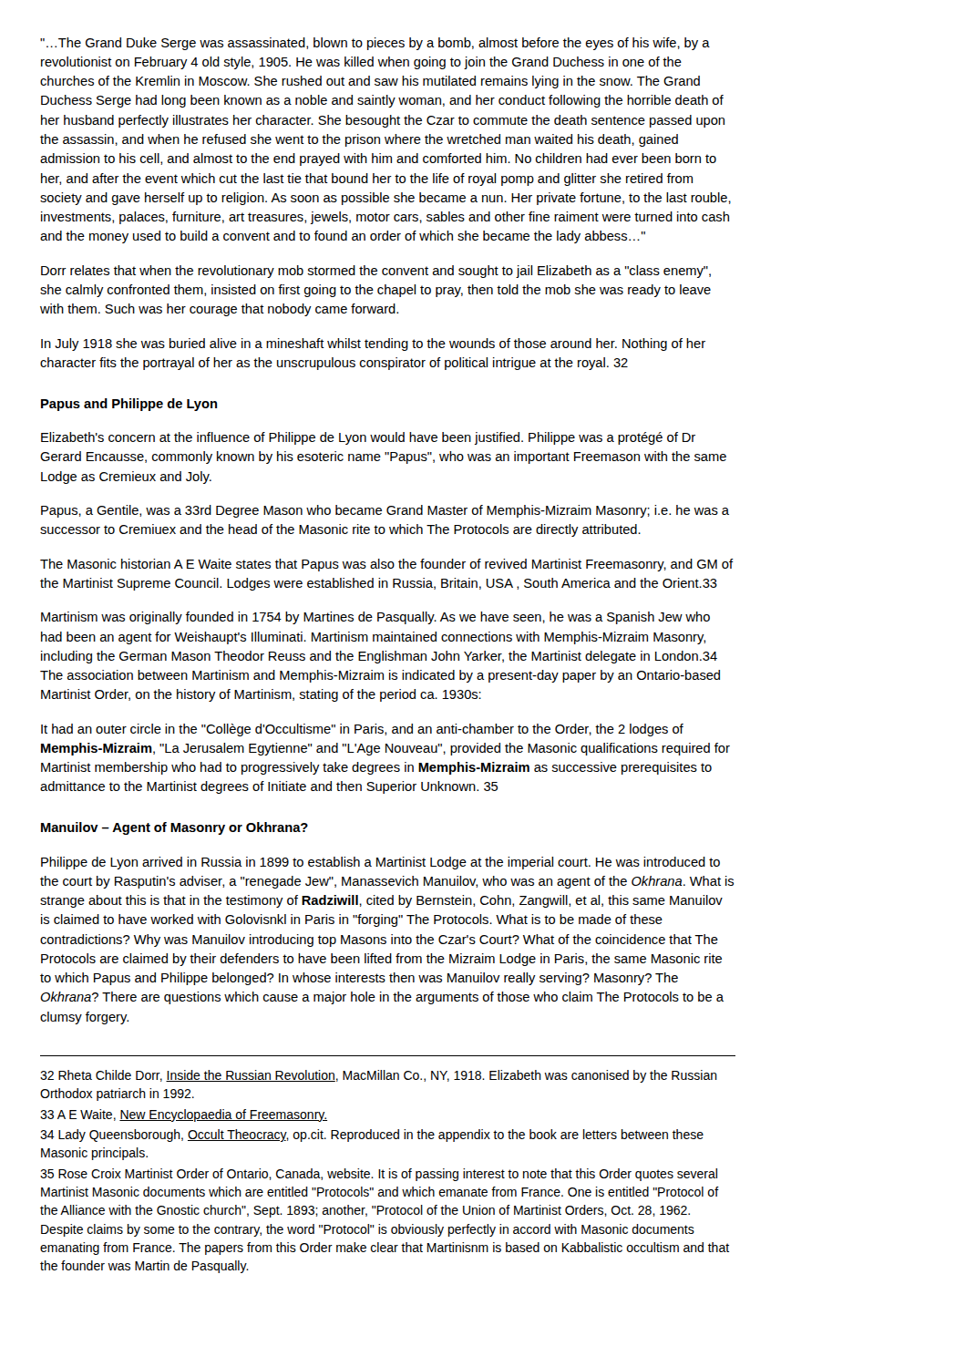"…The Grand Duke Serge was assassinated, blown to pieces by a bomb, almost before the eyes of his wife, by a revolutionist on February 4 old style, 1905. He was killed when going to join the Grand Duchess in one of the churches of the Kremlin in Moscow. She rushed out and saw his mutilated remains lying in the snow. The Grand Duchess Serge had long been known as a noble and saintly woman, and her conduct following the horrible death of her husband perfectly illustrates her character. She besought the Czar to commute the death sentence passed upon the assassin, and when he refused she went to the prison where the wretched man waited his death, gained admission to his cell, and almost to the end prayed with him and comforted him. No children had ever been born to her, and after the event which cut the last tie that bound her to the life of royal pomp and glitter she retired from society and gave herself up to religion. As soon as possible she became a nun. Her private fortune, to the last rouble, investments, palaces, furniture, art treasures, jewels, motor cars, sables and other fine raiment were turned into cash and the money used to build a convent and to found an order of which she became the lady abbess…"
Dorr relates that when the revolutionary mob stormed the convent and sought to jail Elizabeth as a "class enemy", she calmly confronted them, insisted on first going to the chapel to pray, then told the mob she was ready to leave with them. Such was her courage that nobody came forward.
In July 1918 she was buried alive in a mineshaft whilst tending to the wounds of those around her. Nothing of her character fits the portrayal of her as the unscrupulous conspirator of political intrigue at the royal. 32
Papus and Philippe de Lyon
Elizabeth's concern at the influence of Philippe de Lyon would have been justified. Philippe was a protégé of Dr Gerard Encausse, commonly known by his esoteric name "Papus", who was an important Freemason with the same Lodge as Cremieux and Joly.
Papus, a Gentile, was a 33rd Degree Mason who became Grand Master of Memphis-Mizraim Masonry; i.e. he was a successor to Cremiuex and the head of the Masonic rite to which The Protocols are directly attributed.
The Masonic historian A E Waite states that Papus was also the founder of revived Martinist Freemasonry, and GM of the Martinist Supreme Council. Lodges were established in Russia, Britain, USA , South America and the Orient.33
Martinism was originally founded in 1754 by Martines de Pasqually. As we have seen, he was a Spanish Jew who had been an agent for Weishaupt's Illuminati. Martinism maintained connections with Memphis-Mizraim Masonry, including the German Mason Theodor Reuss and the Englishman John Yarker, the Martinist delegate in London.34 The association between Martinism and Memphis-Mizraim is indicated by a present-day paper by an Ontario-based Martinist Order, on the history of Martinism, stating of the period ca. 1930s:
It had an outer circle in the "Collège d'Occultisme" in Paris, and an anti-chamber to the Order, the 2 lodges of Memphis-Mizraim, "La Jerusalem Egytienne" and "L'Age Nouveau", provided the Masonic qualifications required for Martinist membership who had to progressively take degrees in Memphis-Mizraim as successive prerequisites to admittance to the Martinist degrees of Initiate and then Superior Unknown. 35
Manuilov – Agent of Masonry or Okhrana?
Philippe de Lyon arrived in Russia in 1899 to establish a Martinist Lodge at the imperial court. He was introduced to the court by Rasputin's adviser, a "renegade Jew", Manassevich Manuilov, who was an agent of the Okhrana. What is strange about this is that in the testimony of Radziwill, cited by Bernstein, Cohn, Zangwill, et al, this same Manuilov is claimed to have worked with Golovisnkl in Paris in "forging" The Protocols. What is to be made of these contradictions? Why was Manuilov introducing top Masons into the Czar's Court? What of the coincidence that The Protocols are claimed by their defenders to have been lifted from the Mizraim Lodge in Paris, the same Masonic rite to which Papus and Philippe belonged? In whose interests then was Manuilov really serving? Masonry? The Okhrana? There are questions which cause a major hole in the arguments of those who claim The Protocols to be a clumsy forgery.
32 Rheta Childe Dorr, Inside the Russian Revolution, MacMillan Co., NY, 1918. Elizabeth was canonised by the Russian Orthodox patriarch in 1992.
33 A E Waite, New Encyclopaedia of Freemasonry.
34 Lady Queensborough, Occult Theocracy, op.cit. Reproduced in the appendix to the book are letters between these Masonic principals.
35 Rose Croix Martinist Order of Ontario, Canada, website. It is of passing interest to note that this Order quotes several Martinist Masonic documents which are entitled "Protocols" and which emanate from France. One is entitled "Protocol of the Alliance with the Gnostic church", Sept. 1893; another, "Protocol of the Union of Martinist Orders, Oct. 28, 1962. Despite claims by some to the contrary, the word "Protocol" is obviously perfectly in accord with Masonic documents emanating from France. The papers from this Order make clear that Martinisnm is based on Kabbalistic occultism and that the founder was Martin de Pasqually.